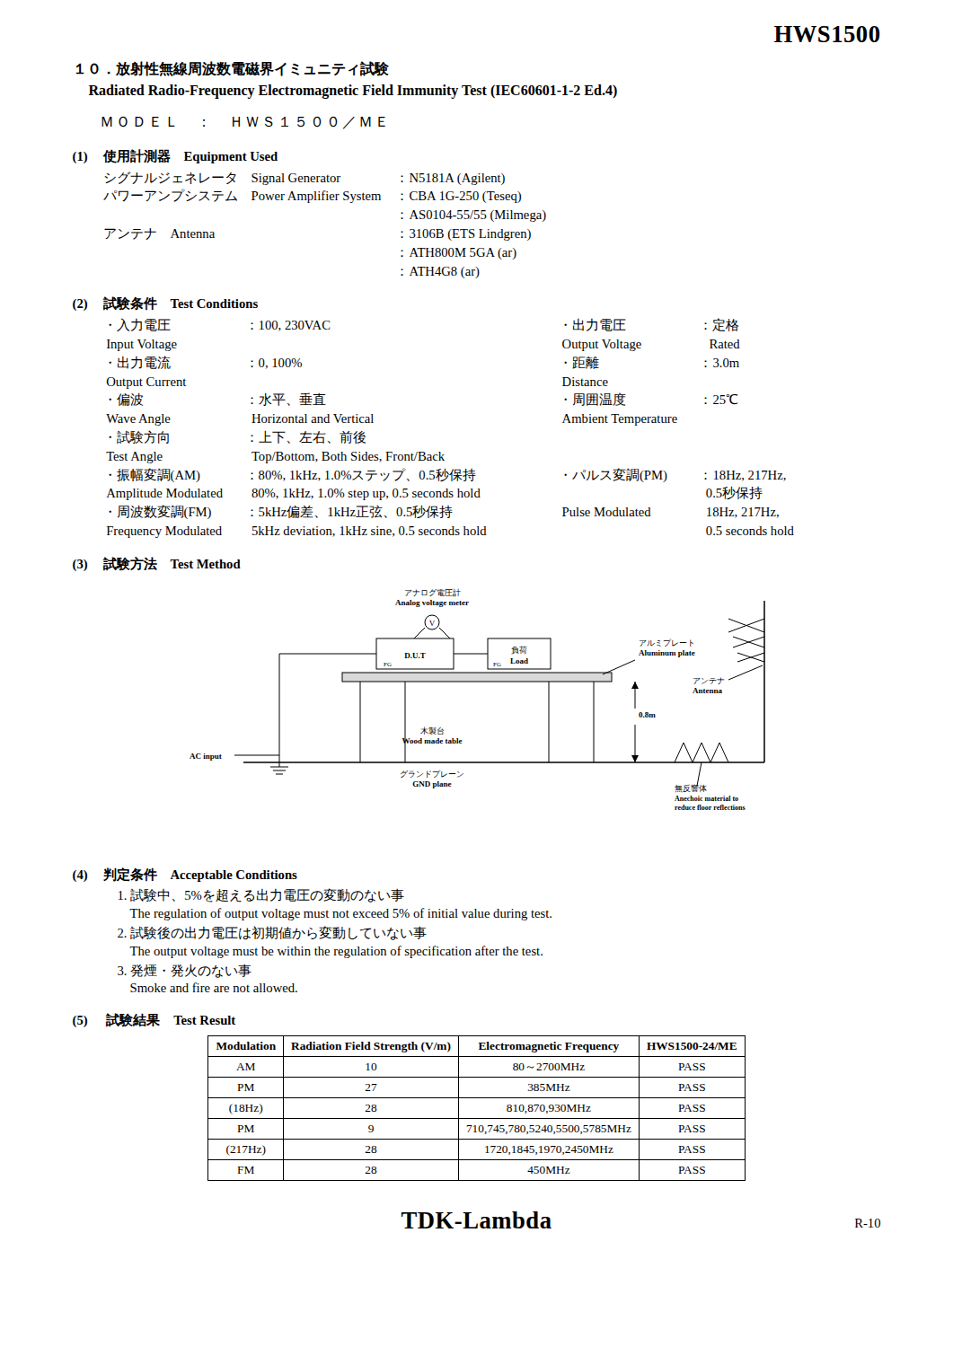HWS1500
１０．放射性無線周波数電磁界イミュニティ試験
Radiated Radio-Frequency Electromagnetic Field Immunity Test (IEC60601-1-2 Ed.4)
ＭＯＤＥＬ　：　ＨＷＳ１５００／ＭＥ
(1) 使用計測器　Equipment Used
| シグナルジェネレータ Signal Generator | ：N5181A (Agilent) |
| パワーアンプシステム Power Amplifier System | ：CBA 1G-250 (Teseq) |
| | ：AS0104-55/55 (Milmega) |
| アンテナ Antenna | ：3106B (ETS Lindgren) |
| | ：ATH800M 5GA (ar) |
| | ：ATH4G8 (ar) |
(2) 試験条件　Test Conditions
| ・入力電圧 | ：100, 230VAC | ・出力電圧 | ：定格 |
| Input Voltage | | Output Voltage | Rated |
| ・出力電流 | ：0, 100% | ・距離 | ：3.0m |
| Output Current | | Distance | |
| ・偏波 | ：水平、垂直 | ・周囲温度 | ：25℃ |
| Wave Angle | Horizontal and Vertical | Ambient Temperature | |
| ・試験方向 | ：上下、左右、前後 | | |
| Test Angle | Top/Bottom, Both Sides, Front/Back | | |
| ・振幅変調(AM) | ：80%, 1kHz, 1.0%ステップ、0.5秒保持 | ・パルス変調(PM) | ：18Hz, 217Hz, |
| Amplitude Modulated | 80%, 1kHz, 1.0% step up, 0.5 seconds hold | | 0.5秒保持 |
| ・周波数変調(FM) | ：5kHz偏差、1kHz正弦、0.5秒保持 | Pulse Modulated | 18Hz, 217Hz, |
| Frequency Modulated | 5kHz deviation, 1kHz sine, 0.5 seconds hold | | 0.5 seconds hold |
(3) 試験方法　Test Method
アナログ電圧計 Analog voltage meter V D.U.T FG 負荷 Load FG アルミプレート Aluminum plate 木製台 Wood made table AC input グランドプレーン GND plane アンテナ Antenna 0.8m 無反響体 Anechoic material to reduce floor reflections
(4) 判定条件　Acceptable Conditions
1. 試験中、5%を超える出力電圧の変動のない事 The regulation of output voltage must not exceed 5% of initial value during test.
2. 試験後の出力電圧は初期値から変動していない事 The output voltage must be within the regulation of specification after the test.
3. 発煙・発火のない事 Smoke and fire are not allowed.
(5) 試験結果　Test Result
| Modulation | Radiation Field Strength (V/m) | Electromagnetic Frequency | HWS1500-24/ME |
| --- | --- | --- | --- |
| AM | 10 | 80～2700MHz | PASS |
| PM | 27 | 385MHz | PASS |
| (18Hz) | 28 | 810,870,930MHz | PASS |
| PM | 9 | 710,745,780,5240,5500,5785MHz | PASS |
| (217Hz) | 28 | 1720,1845,1970,2450MHz | PASS |
| FM | 28 | 450MHz | PASS |
TDK-Lambda R-10